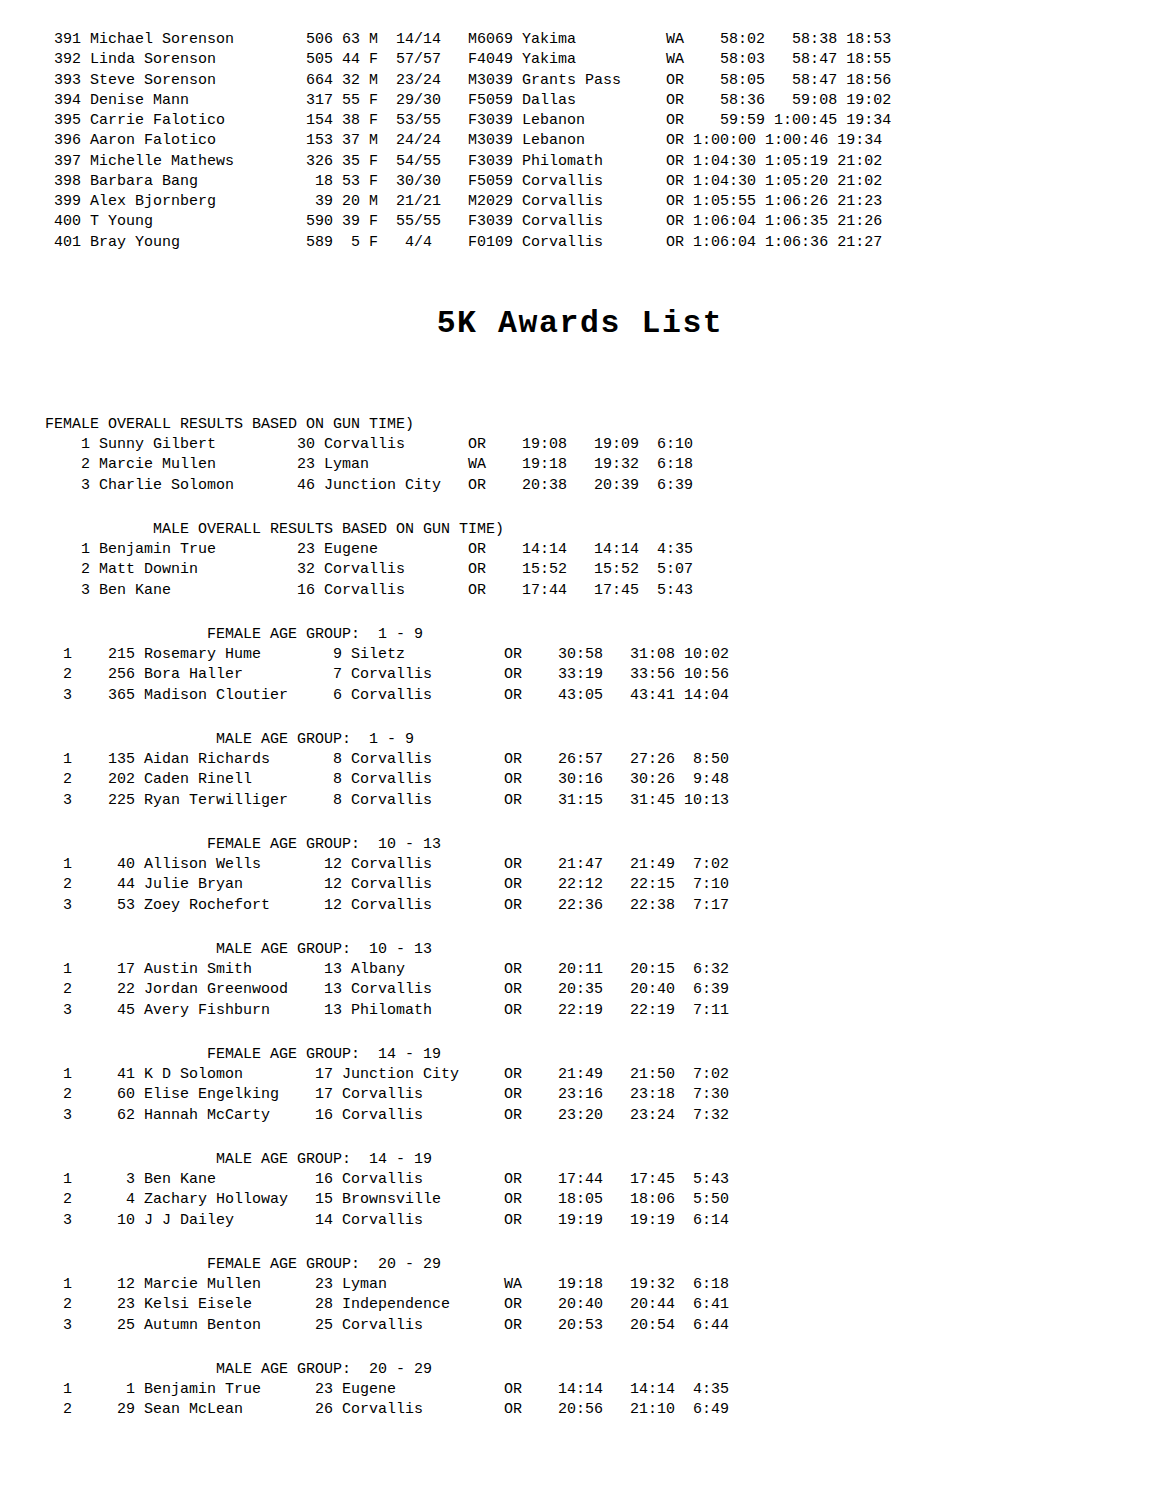391 Michael Sorenson        506 63 M  14/14   M6069 Yakima          WA    58:02   58:38 18:53
 392 Linda Sorenson          505 44 F  57/57   F4049 Yakima          WA    58:03   58:47 18:55
 393 Steve Sorenson          664 32 M  23/24   M3039 Grants Pass     OR    58:05   58:47 18:56
 394 Denise Mann             317 55 F  29/30   F5059 Dallas          OR    58:36   59:08 19:02
 395 Carrie Falotico         154 38 F  53/55   F3039 Lebanon         OR    59:59 1:00:45 19:34
 396 Aaron Falotico          153 37 M  24/24   M3039 Lebanon         OR 1:00:00 1:00:46 19:34
 397 Michelle Mathews        326 35 F  54/55   F3039 Philomath       OR 1:04:30 1:05:19 21:02
 398 Barbara Bang             18 53 F  30/30   F5059 Corvallis       OR 1:04:30 1:05:20 21:02
 399 Alex Bjornberg           39 20 M  21/21   M2029 Corvallis       OR 1:05:55 1:06:26 21:23
 400 T Young                 590 39 F  55/55   F3039 Corvallis       OR 1:06:04 1:06:35 21:26
 401 Bray Young              589  5 F   4/4    F0109 Corvallis       OR 1:06:04 1:06:36 21:27
5K Awards List
FEMALE OVERALL RESULTS BASED ON GUN TIME)
    1 Sunny Gilbert         30 Corvallis       OR    19:08   19:09  6:10
    2 Marcie Mullen         23 Lyman           WA    19:18   19:32  6:18
    3 Charlie Solomon       46 Junction City   OR    20:38   20:39  6:39
            MALE OVERALL RESULTS BASED ON GUN TIME)
    1 Benjamin True         23 Eugene          OR    14:14   14:14  4:35
    2 Matt Downin           32 Corvallis       OR    15:52   15:52  5:07
    3 Ben Kane              16 Corvallis       OR    17:44   17:45  5:43
                  FEMALE AGE GROUP:  1 - 9
  1    215 Rosemary Hume        9 Siletz           OR    30:58   31:08 10:02
  2    256 Bora Haller          7 Corvallis        OR    33:19   33:56 10:56
  3    365 Madison Cloutier     6 Corvallis        OR    43:05   43:41 14:04
                   MALE AGE GROUP:  1 - 9
  1    135 Aidan Richards       8 Corvallis        OR    26:57   27:26  8:50
  2    202 Caden Rinell         8 Corvallis        OR    30:16   30:26  9:48
  3    225 Ryan Terwilliger     8 Corvallis        OR    31:15   31:45 10:13
                  FEMALE AGE GROUP:  10 - 13
  1     40 Allison Wells       12 Corvallis        OR    21:47   21:49  7:02
  2     44 Julie Bryan         12 Corvallis        OR    22:12   22:15  7:10
  3     53 Zoey Rochefort      12 Corvallis        OR    22:36   22:38  7:17
                   MALE AGE GROUP:  10 - 13
  1     17 Austin Smith        13 Albany           OR    20:11   20:15  6:32
  2     22 Jordan Greenwood    13 Corvallis        OR    20:35   20:40  6:39
  3     45 Avery Fishburn      13 Philomath        OR    22:19   22:19  7:11
                  FEMALE AGE GROUP:  14 - 19
  1     41 K D Solomon        17 Junction City     OR    21:49   21:50  7:02
  2     60 Elise Engelking    17 Corvallis         OR    23:16   23:18  7:30
  3     62 Hannah McCarty     16 Corvallis         OR    23:20   23:24  7:32
                   MALE AGE GROUP:  14 - 19
  1      3 Ben Kane           16 Corvallis         OR    17:44   17:45  5:43
  2      4 Zachary Holloway   15 Brownsville       OR    18:05   18:06  5:50
  3     10 J J Dailey         14 Corvallis         OR    19:19   19:19  6:14
                  FEMALE AGE GROUP:  20 - 29
  1     12 Marcie Mullen      23 Lyman             WA    19:18   19:32  6:18
  2     23 Kelsi Eisele       28 Independence      OR    20:40   20:44  6:41
  3     25 Autumn Benton      25 Corvallis         OR    20:53   20:54  6:44
                   MALE AGE GROUP:  20 - 29
  1      1 Benjamin True      23 Eugene            OR    14:14   14:14  4:35
  2     29 Sean McLean        26 Corvallis         OR    20:56   21:10  6:49